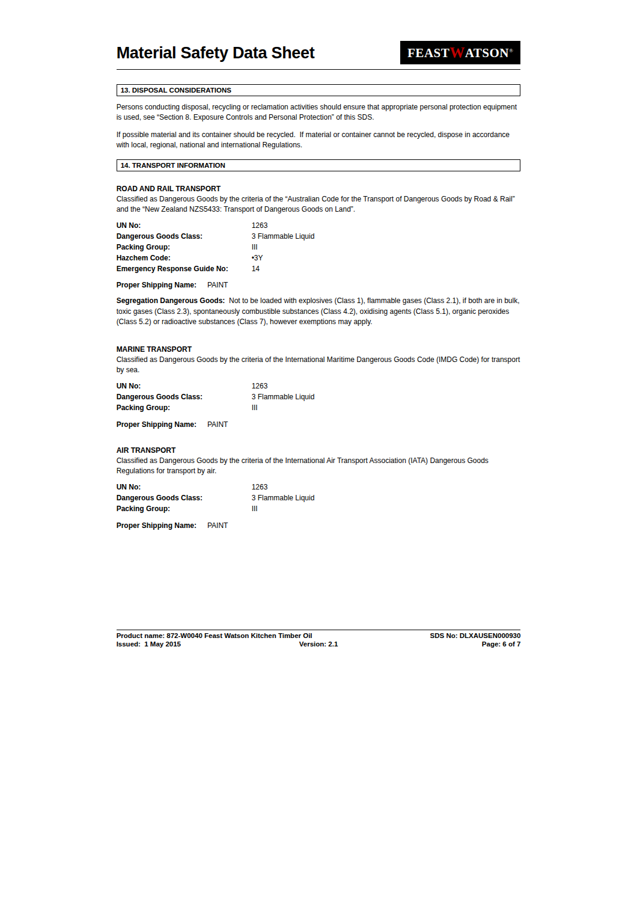Material Safety Data Sheet
FEASTWATSON®
13. DISPOSAL CONSIDERATIONS
Persons conducting disposal, recycling or reclamation activities should ensure that appropriate personal protection equipment is used, see “Section 8. Exposure Controls and Personal Protection” of this SDS.
If possible material and its container should be recycled. If material or container cannot be recycled, dispose in accordance with local, regional, national and international Regulations.
14. TRANSPORT INFORMATION
ROAD AND RAIL TRANSPORT
Classified as Dangerous Goods by the criteria of the “Australian Code for the Transport of Dangerous Goods by Road & Rail” and the “New Zealand NZS5433: Transport of Dangerous Goods on Land”.
| UN No: | 1263 |
| Dangerous Goods Class: | 3 Flammable Liquid |
| Packing Group: | III |
| Hazchem Code: | •3Y |
| Emergency Response Guide No: | 14 |
Proper Shipping Name: PAINT
Segregation Dangerous Goods: Not to be loaded with explosives (Class 1), flammable gases (Class 2.1), if both are in bulk, toxic gases (Class 2.3), spontaneously combustible substances (Class 4.2), oxidising agents (Class 5.1), organic peroxides (Class 5.2) or radioactive substances (Class 7), however exemptions may apply.
MARINE TRANSPORT
Classified as Dangerous Goods by the criteria of the International Maritime Dangerous Goods Code (IMDG Code) for transport by sea.
| UN No: | 1263 |
| Dangerous Goods Class: | 3 Flammable Liquid |
| Packing Group: | III |
Proper Shipping Name: PAINT
AIR TRANSPORT
Classified as Dangerous Goods by the criteria of the International Air Transport Association (IATA) Dangerous Goods Regulations for transport by air.
| UN No: | 1263 |
| Dangerous Goods Class: | 3 Flammable Liquid |
| Packing Group: | III |
Proper Shipping Name: PAINT
Product name: 872-W0040 Feast Watson Kitchen Timber Oil SDS No: DLXAUSEN000930
Issued: 1 May 2015 Version: 2.1 Page: 6 of 7